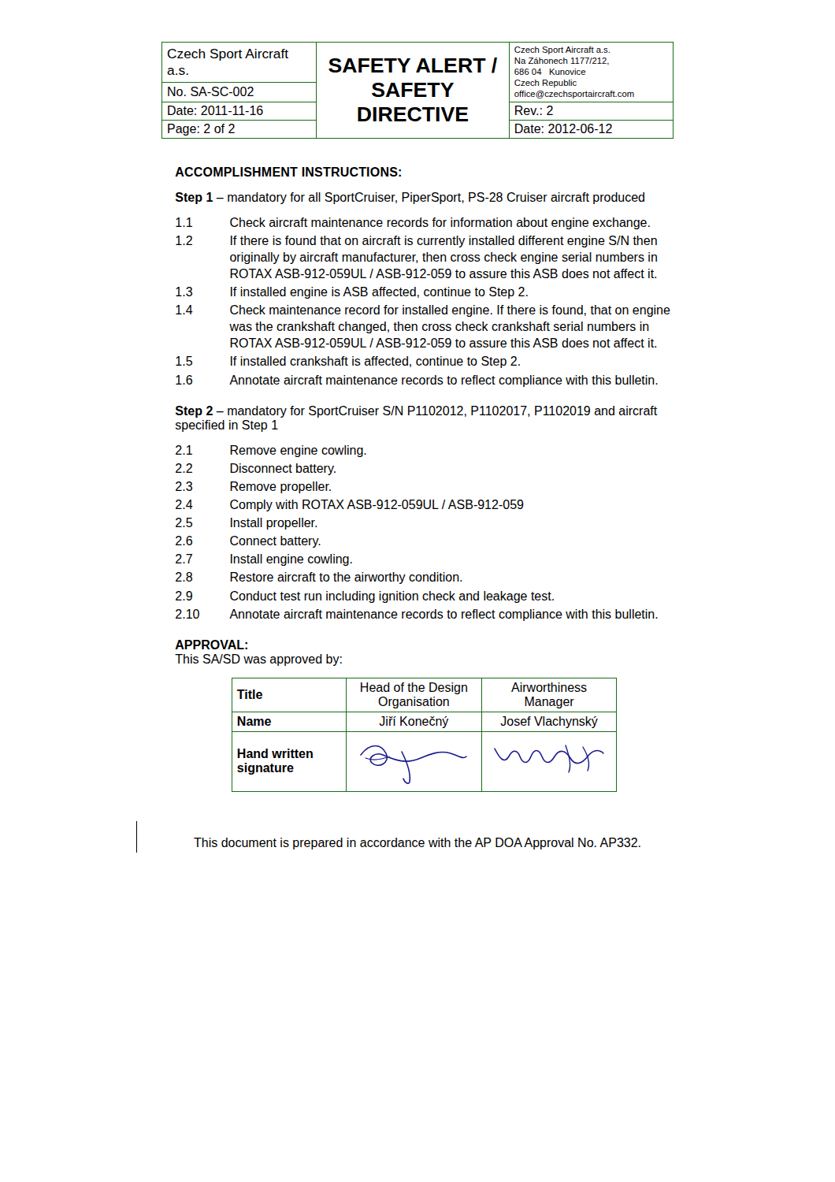| Czech Sport Aircraft a.s. | SAFETY ALERT / SAFETY DIRECTIVE | Czech Sport Aircraft a.s. Na Záhonech 1177/212, 686 04 Kunovice Czech Republic office@czechsportaircraft.com |
| No. SA-SC-002 |
| Date: 2011-11-16 | Rev.: 2 |
| Page: 2 of 2 | Date: 2012-06-12 |
ACCOMPLISHMENT INSTRUCTIONS:
Step 1 – mandatory for all SportCruiser, PiperSport, PS-28 Cruiser aircraft produced
| 1.1 | Check aircraft maintenance records for information about engine exchange. |
| 1.2 | If there is found that on aircraft is currently installed different engine S/N then originally by aircraft manufacturer, then cross check engine serial numbers in ROTAX ASB-912-059UL / ASB-912-059 to assure this ASB does not affect it. |
| 1.3 | If installed engine is ASB affected, continue to Step 2. |
| 1.4 | Check maintenance record for installed engine. If there is found, that on engine was the crankshaft changed, then cross check crankshaft serial numbers in ROTAX ASB-912-059UL / ASB-912-059 to assure this ASB does not affect it. |
| 1.5 | If installed crankshaft is affected, continue to Step 2. |
| 1.6 | Annotate aircraft maintenance records to reflect compliance with this bulletin. |
Step 2 – mandatory for SportCruiser S/N P1102012, P1102017, P1102019 and aircraft specified in Step 1
| 2.1 | Remove engine cowling. |
| 2.2 | Disconnect battery. |
| 2.3 | Remove propeller. |
| 2.4 | Comply with ROTAX ASB-912-059UL / ASB-912-059 |
| 2.5 | Install propeller. |
| 2.6 | Connect battery. |
| 2.7 | Install engine cowling. |
| 2.8 | Restore aircraft to the airworthy condition. |
| 2.9 | Conduct test run including ignition check and leakage test. |
| 2.10 | Annotate aircraft maintenance records to reflect compliance with this bulletin. |
APPROVAL:
This SA/SD was approved by:
| Title | Head of the Design Organisation | Airworthiness Manager |
| Name | Jiří Konečný | Josef Vlachynský |
| Hand written signature | | |
This document is prepared in accordance with the AP DOA Approval No. AP332.